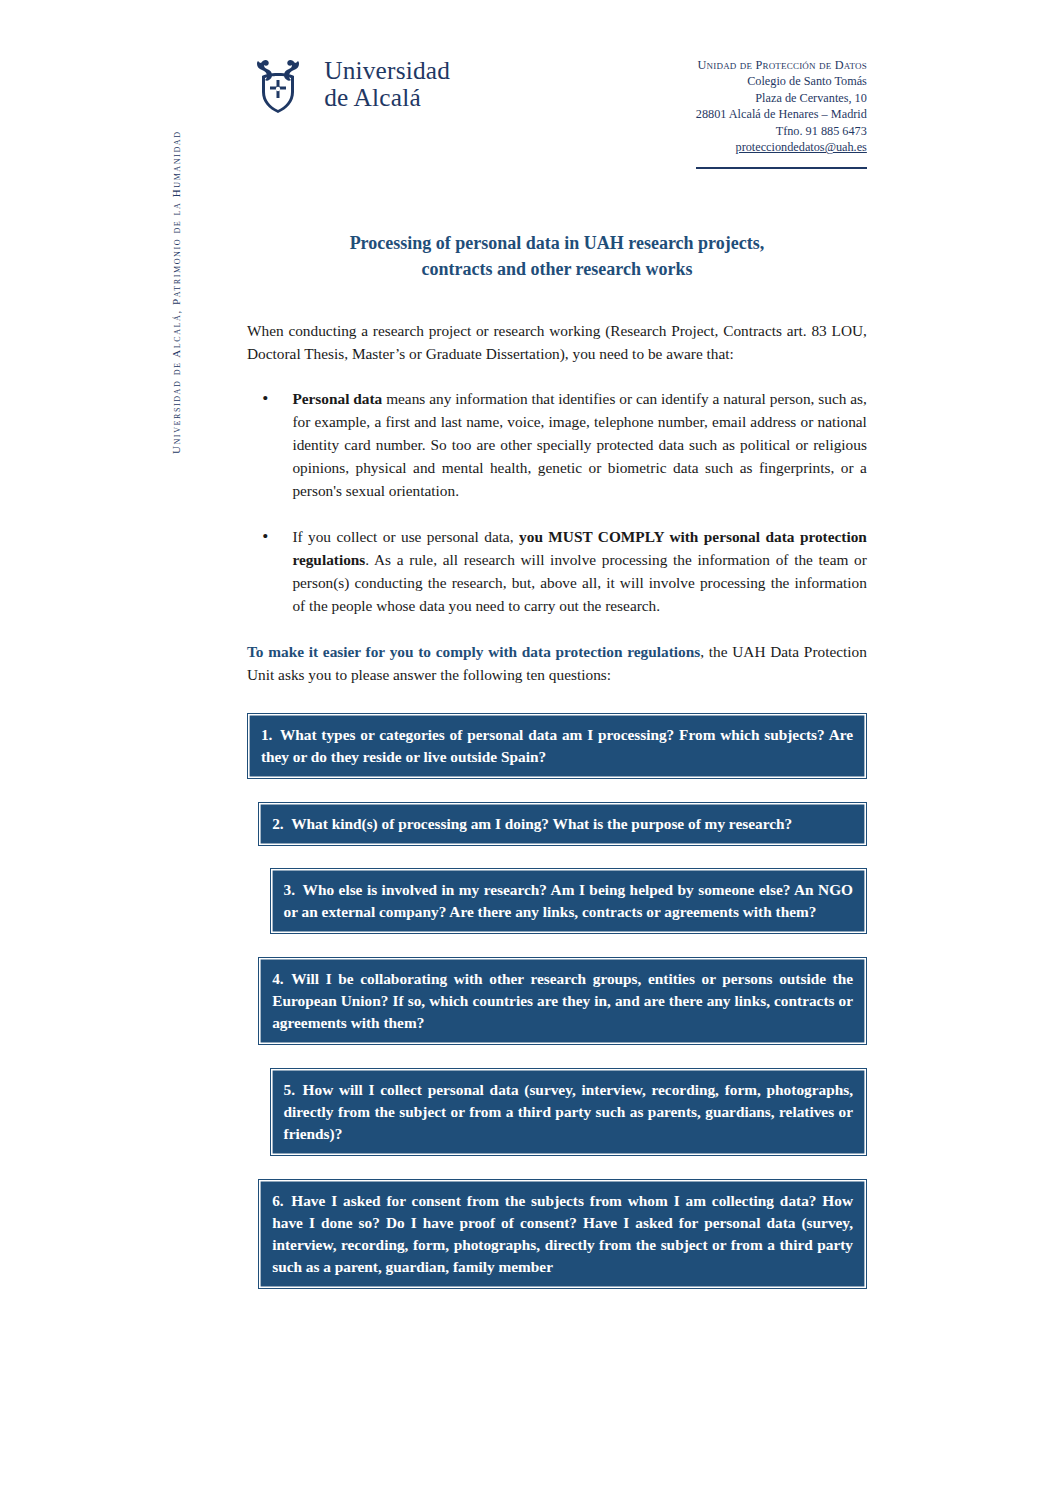Universidad de Alcalá, Patrimonio de la Humanidad
Universidad
de Alcalá
Unidad de Protección de Datos
Colegio de Santo Tomás
Plaza de Cervantes, 10
28801 Alcalá de Henares – Madrid
Tfno. 91 885 6473
protecciondedatos@uah.es
Processing of personal data in UAH research projects,
contracts and other research works
When conducting a research project or research working (Research Project, Contracts art. 83 LOU, Doctoral Thesis, Master’s or Graduate Dissertation), you need to be aware that:
Personal data means any information that identifies or can identify a natural person, such as, for example, a first and last name, voice, image, telephone number, email address or national identity card number. So too are other specially protected data such as political or religious opinions, physical and mental health, genetic or biometric data such as fingerprints, or a person's sexual orientation.
If you collect or use personal data, you MUST COMPLY with personal data protection regulations. As a rule, all research will involve processing the information of the team or person(s) conducting the research, but, above all, it will involve processing the information of the people whose data you need to carry out the research.
To make it easier for you to comply with data protection regulations, the UAH Data Protection Unit asks you to please answer the following ten questions:
1. What types or categories of personal data am I processing? From which subjects? Are they or do they reside or live outside Spain?
2. What kind(s) of processing am I doing? What is the purpose of my research?
3. Who else is involved in my research? Am I being helped by someone else? An NGO or an external company? Are there any links, contracts or agreements with them?
4. Will I be collaborating with other research groups, entities or persons outside the European Union? If so, which countries are they in, and are there any links, contracts or agreements with them?
5. How will I collect personal data (survey, interview, recording, form, photographs, directly from the subject or from a third party such as parents, guardians, relatives or friends)?
6. Have I asked for consent from the subjects from whom I am collecting data? How have I done so? Do I have proof of consent? Have I asked for personal data (survey, interview, recording, form, photographs, directly from the subject or from a third party such as a parent, guardian, family member